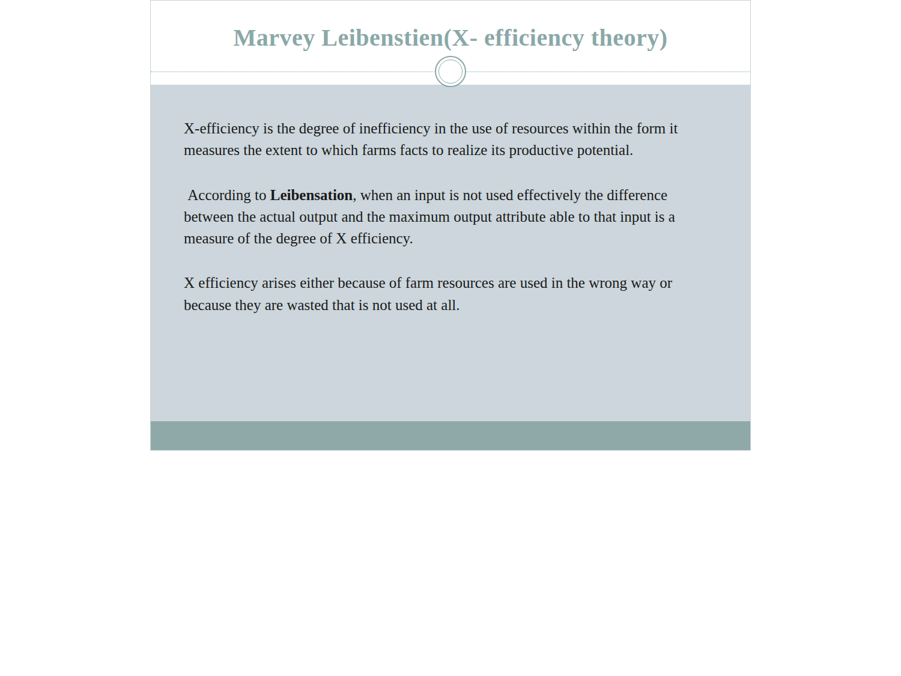Marvey Leibenstien(X- efficiency theory)
X-efficiency is the degree of inefficiency in the use of resources within the form it measures the extent to which farms facts to realize its productive potential.
According to Leibensation, when an input is not used effectively the difference between the actual output and the maximum output attribute able to that input is a measure of the degree of X efficiency.
X efficiency arises either because of farm resources are used in the wrong way or because they are wasted that is not used at all.